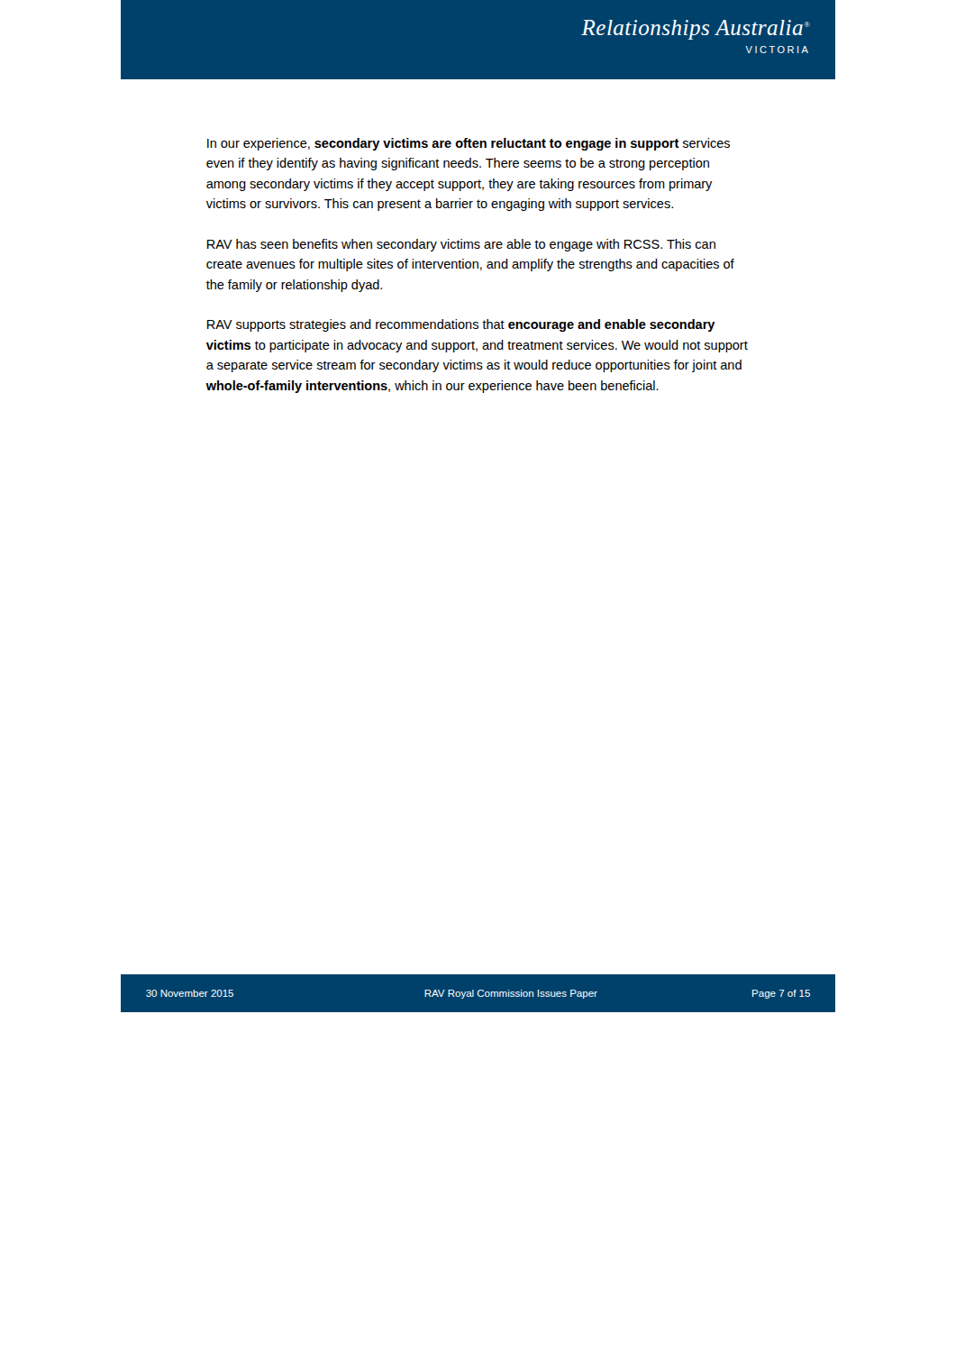Relationships Australia®
VICTORIA
In our experience, secondary victims are often reluctant to engage in support services even if they identify as having significant needs. There seems to be a strong perception among secondary victims if they accept support, they are taking resources from primary victims or survivors. This can present a barrier to engaging with support services.
RAV has seen benefits when secondary victims are able to engage with RCSS. This can create avenues for multiple sites of intervention, and amplify the strengths and capacities of the family or relationship dyad.
RAV supports strategies and recommendations that encourage and enable secondary victims to participate in advocacy and support, and treatment services. We would not support a separate service stream for secondary victims as it would reduce opportunities for joint and whole-of-family interventions, which in our experience have been beneficial.
30 November 2015
RAV Royal Commission Issues Paper
Page 7 of 15